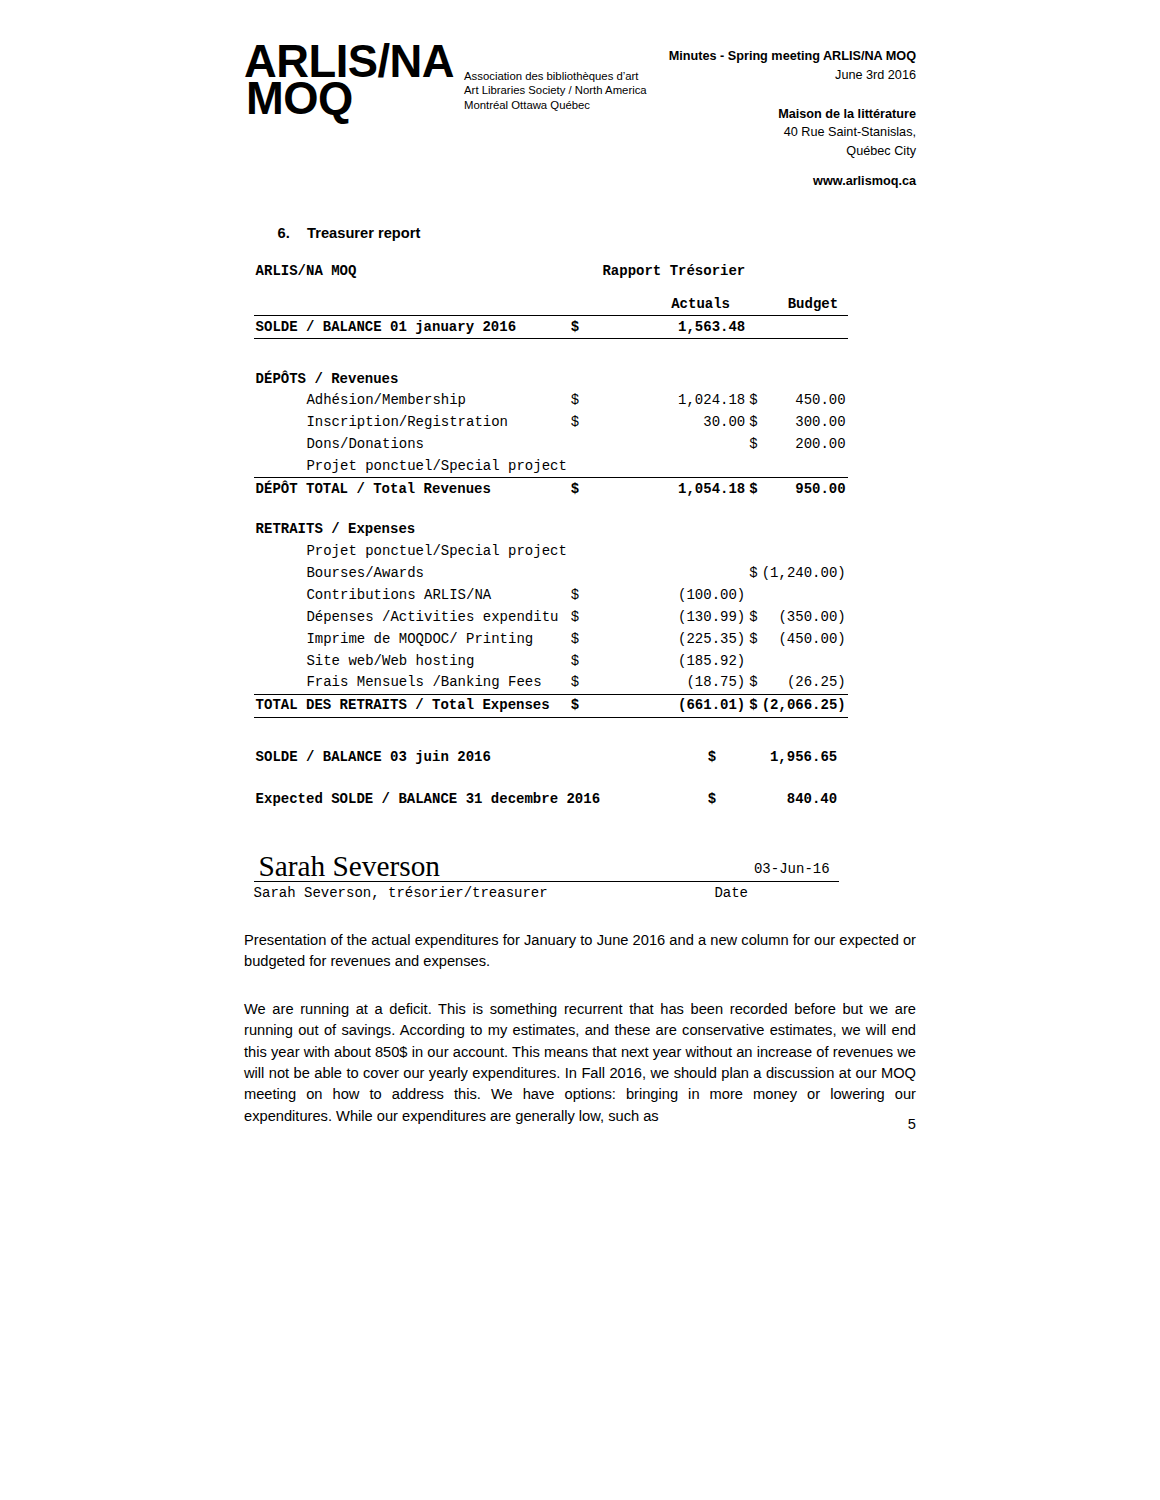ARLIS/NA
MOQ
Association des bibliothèques d’art
Art Libraries Society / North America
Montréal Ottawa Québec
Minutes - Spring meeting ARLIS/NA MOQ
June 3rd 2016
Maison de la littérature
40 Rue Saint-Stanislas,
Québec City
www.arlismoq.ca
6. Treasurer report
| ARLIS/NA MOQ | Rapport Trésorier | | |
| | | Actuals | | Budget |
| SOLDE / BALANCE 01 january 2016 | $ | 1,563.48 | | |
| DÉPÔTS / Revenues | | | | |
| Adhésion/Membership | $ | 1,024.18 | $ | 450.00 |
| Inscription/Registration | $ | 30.00 | $ | 300.00 |
| Dons/Donations | | | $ | 200.00 |
| Projet ponctuel/Special project | | | | |
| DÉPÔT TOTAL / Total Revenues | $ | 1,054.18 | $ | 950.00 |
| RETRAITS / Expenses | | | | |
| Projet ponctuel/Special project | | | | |
| Bourses/Awards | | | $ | (1,240.00) |
| Contributions ARLIS/NA | $ | (100.00) | | |
| Dépenses /Activities expenditu | $ | (130.99) | $ | (350.00) |
| Imprime de MOQDOC/ Printing | $ | (225.35) | $ | (450.00) |
| Site web/Web hosting | $ | (185.92) | | |
| Frais Mensuels /Banking Fees | $ | (18.75) | $ | (26.25) |
| TOTAL DES RETRAITS / Total Expenses | $ | (661.01) | $ | (2,066.25) |
| SOLDE / BALANCE 03 juin 2016 | $ | 1,956.65 |
| Expected SOLDE / BALANCE 31 decembre 2016 | $ | 840.40 |
Sarah Severson
03-Jun-16
Sarah Severson, trésorier/treasurer
Date
Presentation of the actual expenditures for January to June 2016 and a new column for our expected or budgeted for revenues and expenses.
We are running at a deficit. This is something recurrent that has been recorded before but we are running out of savings. According to my estimates, and these are conservative estimates, we will end this year with about 850$ in our account. This means that next year without an increase of revenues we will not be able to cover our yearly expenditures. In Fall 2016, we should plan a discussion at our MOQ meeting on how to address this. We have options: bringing in more money or lowering our expenditures. While our expenditures are generally low, such as
5